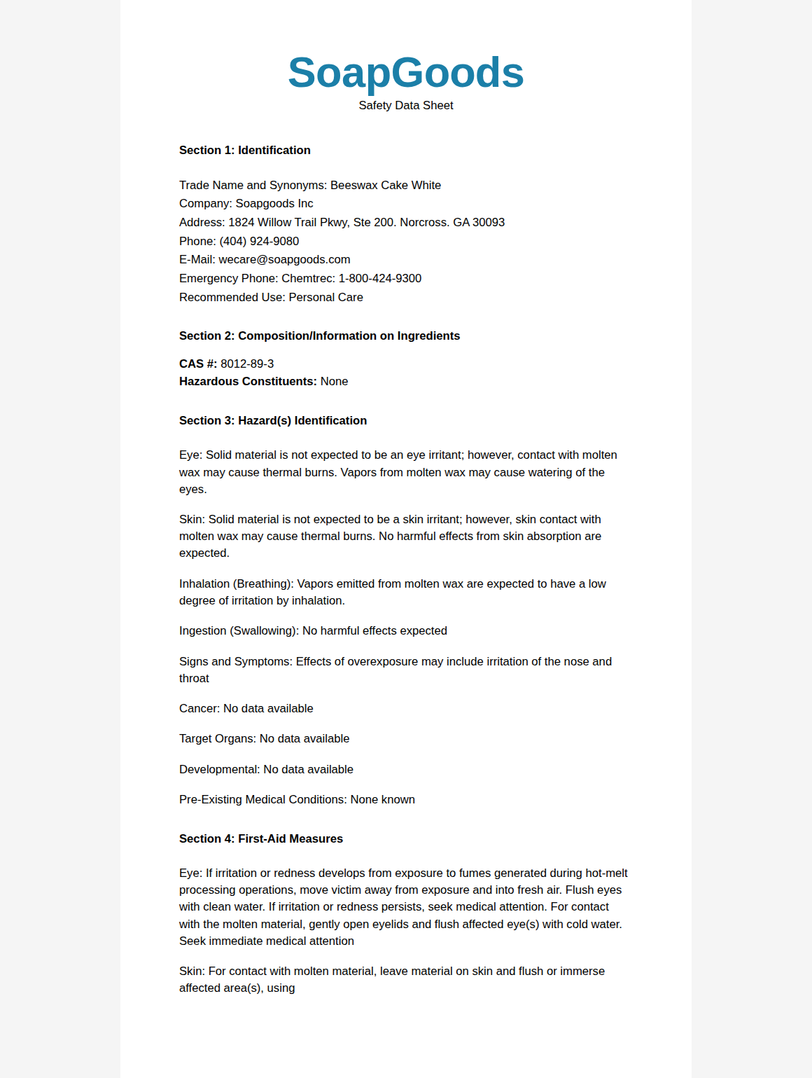SoapGoods
Safety Data Sheet
Section 1: Identification
Trade Name and Synonyms: Beeswax Cake White
Company: Soapgoods Inc
Address: 1824 Willow Trail Pkwy, Ste 200. Norcross. GA 30093
Phone: (404) 924-9080
E-Mail: wecare@soapgoods.com
Emergency Phone: Chemtrec: 1-800-424-9300
Recommended Use: Personal Care
Section 2: Composition/Information on Ingredients
CAS #: 8012-89-3
Hazardous Constituents: None
Section 3: Hazard(s) Identification
Eye: Solid material is not expected to be an eye irritant; however, contact with molten wax may cause thermal burns. Vapors from molten wax may cause watering of the eyes.
Skin: Solid material is not expected to be a skin irritant; however, skin contact with molten wax may cause thermal burns. No harmful effects from skin absorption are expected.
Inhalation (Breathing): Vapors emitted from molten wax are expected to have a low degree of irritation by inhalation.
Ingestion (Swallowing): No harmful effects expected
Signs and Symptoms: Effects of overexposure may include irritation of the nose and throat
Cancer: No data available
Target Organs: No data available
Developmental: No data available
Pre-Existing Medical Conditions: None known
Section 4: First-Aid Measures
Eye: If irritation or redness develops from exposure to fumes generated during hot-melt processing operations, move victim away from exposure and into fresh air. Flush eyes with clean water. If irritation or redness persists, seek medical attention. For contact with the molten material, gently open eyelids and flush affected eye(s) with cold water. Seek immediate medical attention
Skin: For contact with molten material, leave material on skin and flush or immerse affected area(s), using